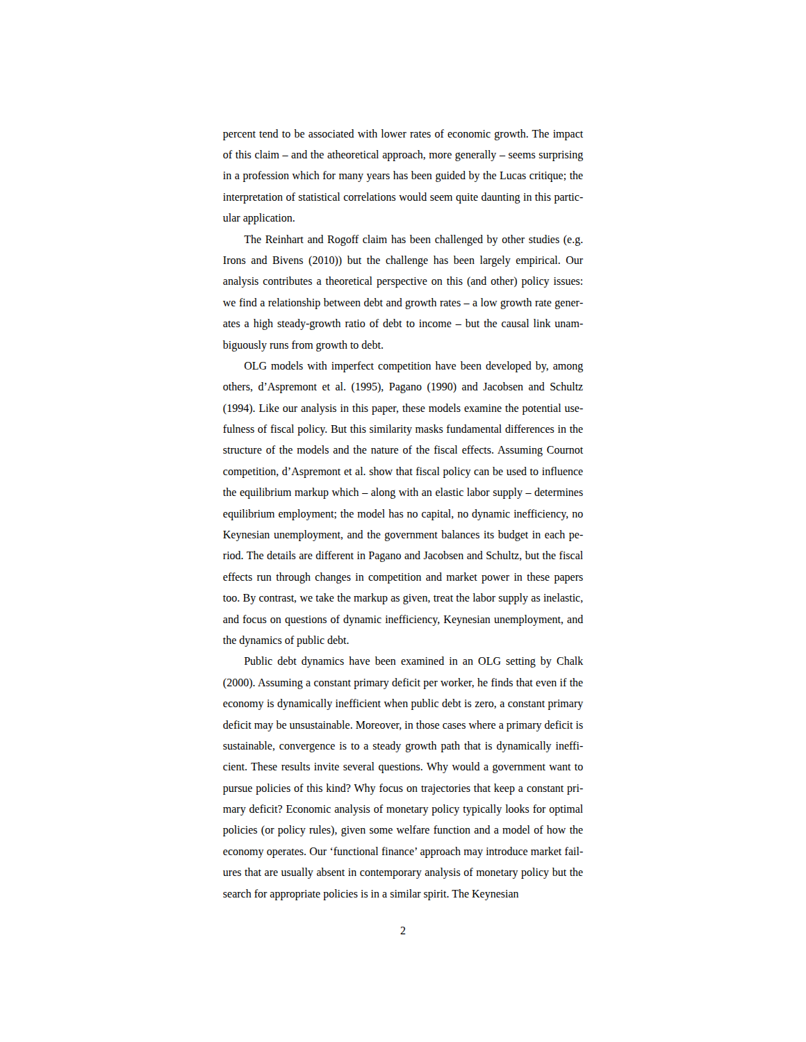percent tend to be associated with lower rates of economic growth. The impact of this claim – and the atheoretical approach, more generally – seems surprising in a profession which for many years has been guided by the Lucas critique; the interpretation of statistical correlations would seem quite daunting in this particular application.
The Reinhart and Rogoff claim has been challenged by other studies (e.g. Irons and Bivens (2010)) but the challenge has been largely empirical. Our analysis contributes a theoretical perspective on this (and other) policy issues: we find a relationship between debt and growth rates – a low growth rate generates a high steady-growth ratio of debt to income – but the causal link unambiguously runs from growth to debt.
OLG models with imperfect competition have been developed by, among others, d’Aspremont et al. (1995), Pagano (1990) and Jacobsen and Schultz (1994). Like our analysis in this paper, these models examine the potential usefulness of fiscal policy. But this similarity masks fundamental differences in the structure of the models and the nature of the fiscal effects. Assuming Cournot competition, d’Aspremont et al. show that fiscal policy can be used to influence the equilibrium markup which – along with an elastic labor supply – determines equilibrium employment; the model has no capital, no dynamic inefficiency, no Keynesian unemployment, and the government balances its budget in each period. The details are different in Pagano and Jacobsen and Schultz, but the fiscal effects run through changes in competition and market power in these papers too. By contrast, we take the markup as given, treat the labor supply as inelastic, and focus on questions of dynamic inefficiency, Keynesian unemployment, and the dynamics of public debt.
Public debt dynamics have been examined in an OLG setting by Chalk (2000). Assuming a constant primary deficit per worker, he finds that even if the economy is dynamically inefficient when public debt is zero, a constant primary deficit may be unsustainable. Moreover, in those cases where a primary deficit is sustainable, convergence is to a steady growth path that is dynamically inefficient. These results invite several questions. Why would a government want to pursue policies of this kind? Why focus on trajectories that keep a constant primary deficit? Economic analysis of monetary policy typically looks for optimal policies (or policy rules), given some welfare function and a model of how the economy operates. Our ‘functional finance’ approach may introduce market failures that are usually absent in contemporary analysis of monetary policy but the search for appropriate policies is in a similar spirit. The Keynesian
2